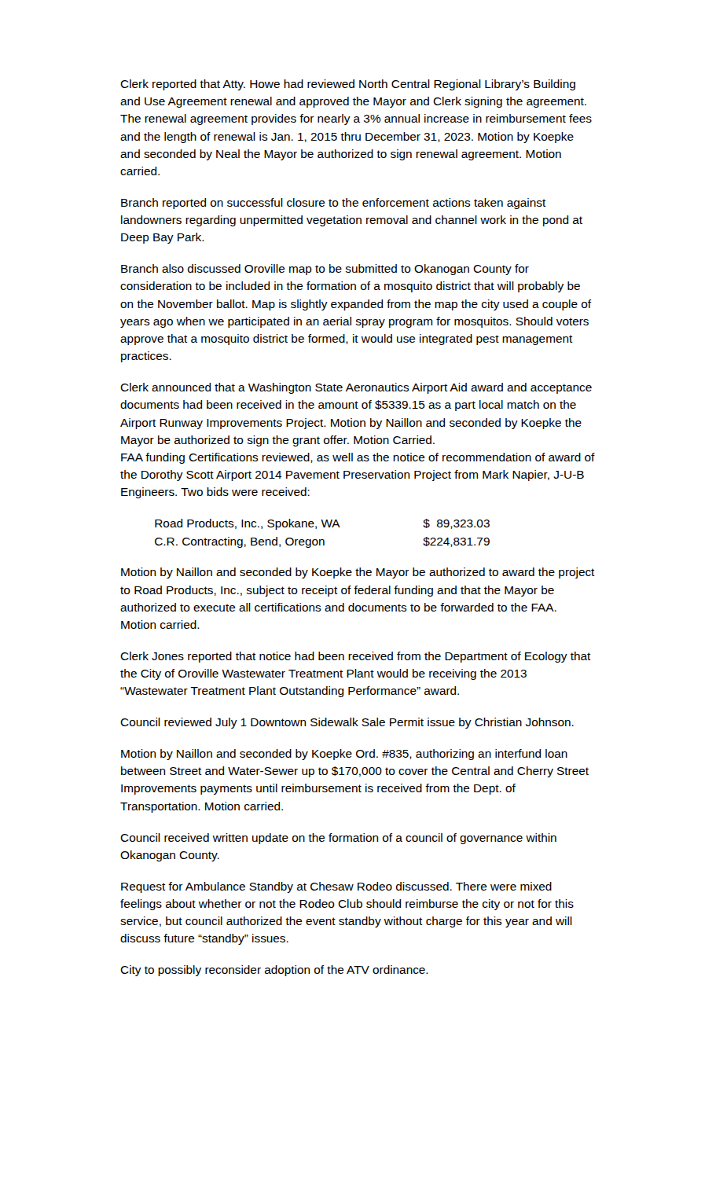Clerk reported that Atty. Howe had reviewed North Central Regional Library’s Building and Use Agreement renewal and approved the Mayor and Clerk signing the agreement. The renewal agreement provides for nearly a 3% annual increase in reimbursement fees and the length of renewal is Jan. 1, 2015 thru December 31, 2023. Motion by Koepke and seconded by Neal the Mayor be authorized to sign renewal agreement. Motion carried.
Branch reported on successful closure to the enforcement actions taken against landowners regarding unpermitted vegetation removal and channel work in the pond at Deep Bay Park.
Branch also discussed Oroville map to be submitted to Okanogan County for consideration to be included in the formation of a mosquito district that will probably be on the November ballot. Map is slightly expanded from the map the city used a couple of years ago when we participated in an aerial spray program for mosquitos. Should voters approve that a mosquito district be formed, it would use integrated pest management practices.
Clerk announced that a Washington State Aeronautics Airport Aid award and acceptance documents had been received in the amount of $5339.15 as a part local match on the Airport Runway Improvements Project. Motion by Naillon and seconded by Koepke the Mayor be authorized to sign the grant offer. Motion Carried.
FAA funding Certifications reviewed, as well as the notice of recommendation of award of the Dorothy Scott Airport 2014 Pavement Preservation Project from Mark Napier, J-U-B Engineers. Two bids were received:
| Road Products, Inc., Spokane, WA | $ 89,323.03 |
| C.R. Contracting, Bend, Oregon | $224,831.79 |
Motion by Naillon and seconded by Koepke the Mayor be authorized to award the project to Road Products, Inc., subject to receipt of federal funding and that the Mayor be authorized to execute all certifications and documents to be forwarded to the FAA. Motion carried.
Clerk Jones reported that notice had been received from the Department of Ecology that the City of Oroville Wastewater Treatment Plant would be receiving the 2013 “Wastewater Treatment Plant Outstanding Performance” award.
Council reviewed July 1 Downtown Sidewalk Sale Permit issue by Christian Johnson.
Motion by Naillon and seconded by Koepke Ord. #835, authorizing an interfund loan between Street and Water-Sewer up to $170,000 to cover the Central and Cherry Street Improvements payments until reimbursement is received from the Dept. of Transportation. Motion carried.
Council received written update on the formation of a council of governance within Okanogan County.
Request for Ambulance Standby at Chesaw Rodeo discussed. There were mixed feelings about whether or not the Rodeo Club should reimburse the city or not for this service, but council authorized the event standby without charge for this year and will discuss future “standby” issues.
City to possibly reconsider adoption of the ATV ordinance.